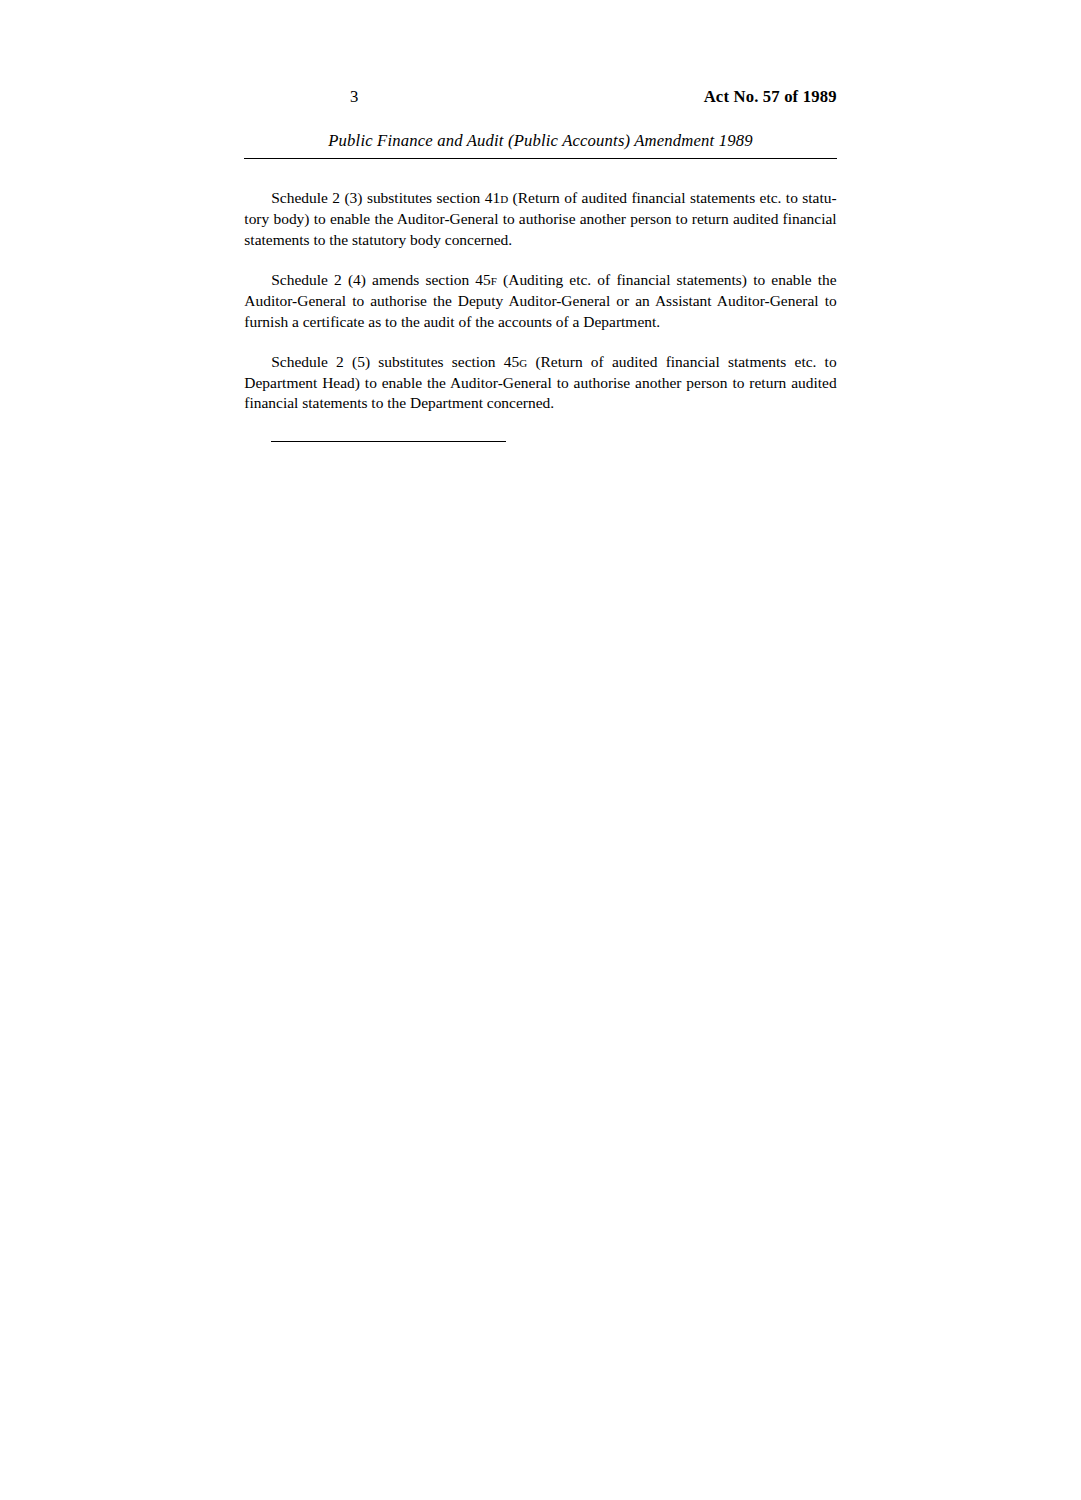3 Act No. 57 of 1989
Public Finance and Audit (Public Accounts) Amendment 1989
Schedule 2 (3) substitutes section 41d (Return of audited financial statements etc. to statutory body) to enable the Auditor-General to authorise another person to return audited financial statements to the statutory body concerned.
Schedule 2 (4) amends section 45f (Auditing etc. of financial statements) to enable the Auditor-General to authorise the Deputy Auditor-General or an Assistant Auditor-General to furnish a certificate as to the audit of the accounts of a Department.
Schedule 2 (5) substitutes section 45g (Return of audited financial statments etc. to Department Head) to enable the Auditor-General to authorise another person to return audited financial statements to the Department concerned.